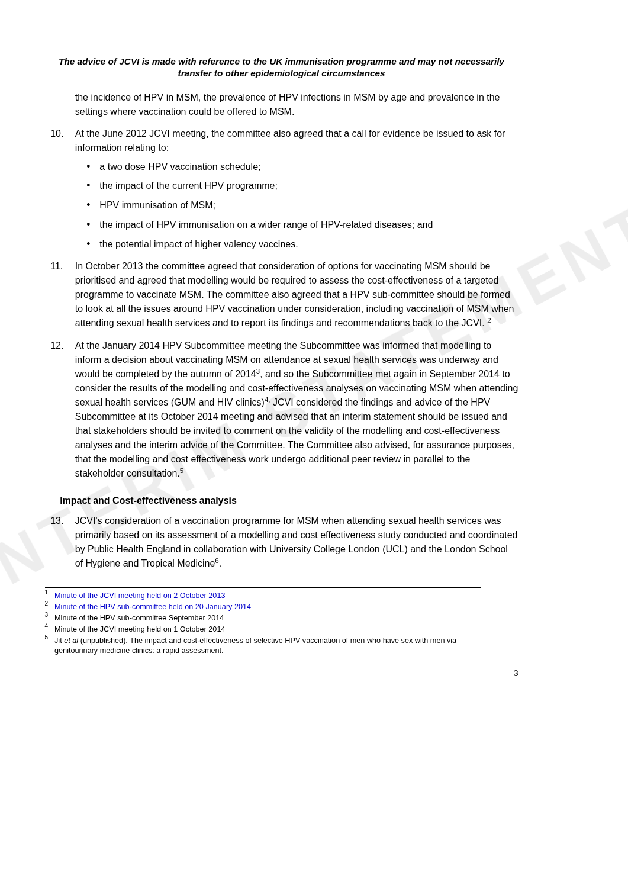INTERIM STATEMENT
The advice of JCVI is made with reference to the UK immunisation programme and may not necessarily transfer to other epidemiological circumstances
the incidence of HPV in MSM, the prevalence of HPV infections in MSM by age and prevalence in the settings where vaccination could be offered to MSM.
10. At the June 2012 JCVI meeting, the committee also agreed that a call for evidence be issued to ask for information relating to:
a two dose HPV vaccination schedule;
the impact of the current HPV programme;
HPV immunisation of MSM;
the impact of HPV immunisation on a wider range of HPV-related diseases; and
the potential impact of higher valency vaccines.
11. In October 2013 the committee agreed that consideration of options for vaccinating MSM should be prioritised and agreed that modelling would be required to assess the cost-effectiveness of a targeted programme to vaccinate MSM. The committee also agreed that a HPV sub-committee should be formed to look at all the issues around HPV vaccination under consideration, including vaccination of MSM when attending sexual health services and to report its findings and recommendations back to the JCVI. 2
12. At the January 2014 HPV Subcommittee meeting the Subcommittee was informed that modelling to inform a decision about vaccinating MSM on attendance at sexual health services was underway and would be completed by the autumn of 20143, and so the Subcommittee met again in September 2014 to consider the results of the modelling and cost-effectiveness analyses on vaccinating MSM when attending sexual health services (GUM and HIV clinics)4, JCVI considered the findings and advice of the HPV Subcommittee at its October 2014 meeting and advised that an interim statement should be issued and that stakeholders should be invited to comment on the validity of the modelling and cost-effectiveness analyses and the interim advice of the Committee. The Committee also advised, for assurance purposes, that the modelling and cost effectiveness work undergo additional peer review in parallel to the stakeholder consultation.5
Impact and Cost-effectiveness analysis
13. JCVI's consideration of a vaccination programme for MSM when attending sexual health services was primarily based on its assessment of a modelling and cost effectiveness study conducted and coordinated by Public Health England in collaboration with University College London (UCL) and the London School of Hygiene and Tropical Medicine6.
Minute of the JCVI meeting held on 2 October 2013
Minute of the HPV sub-committee held on 20 January 2014
Minute of the HPV sub-committee September 2014
Minute of the JCVI meeting held on 1 October 2014
Jit et al (unpublished). The impact and cost-effectiveness of selective HPV vaccination of men who have sex with men via genitourinary medicine clinics: a rapid assessment.
3